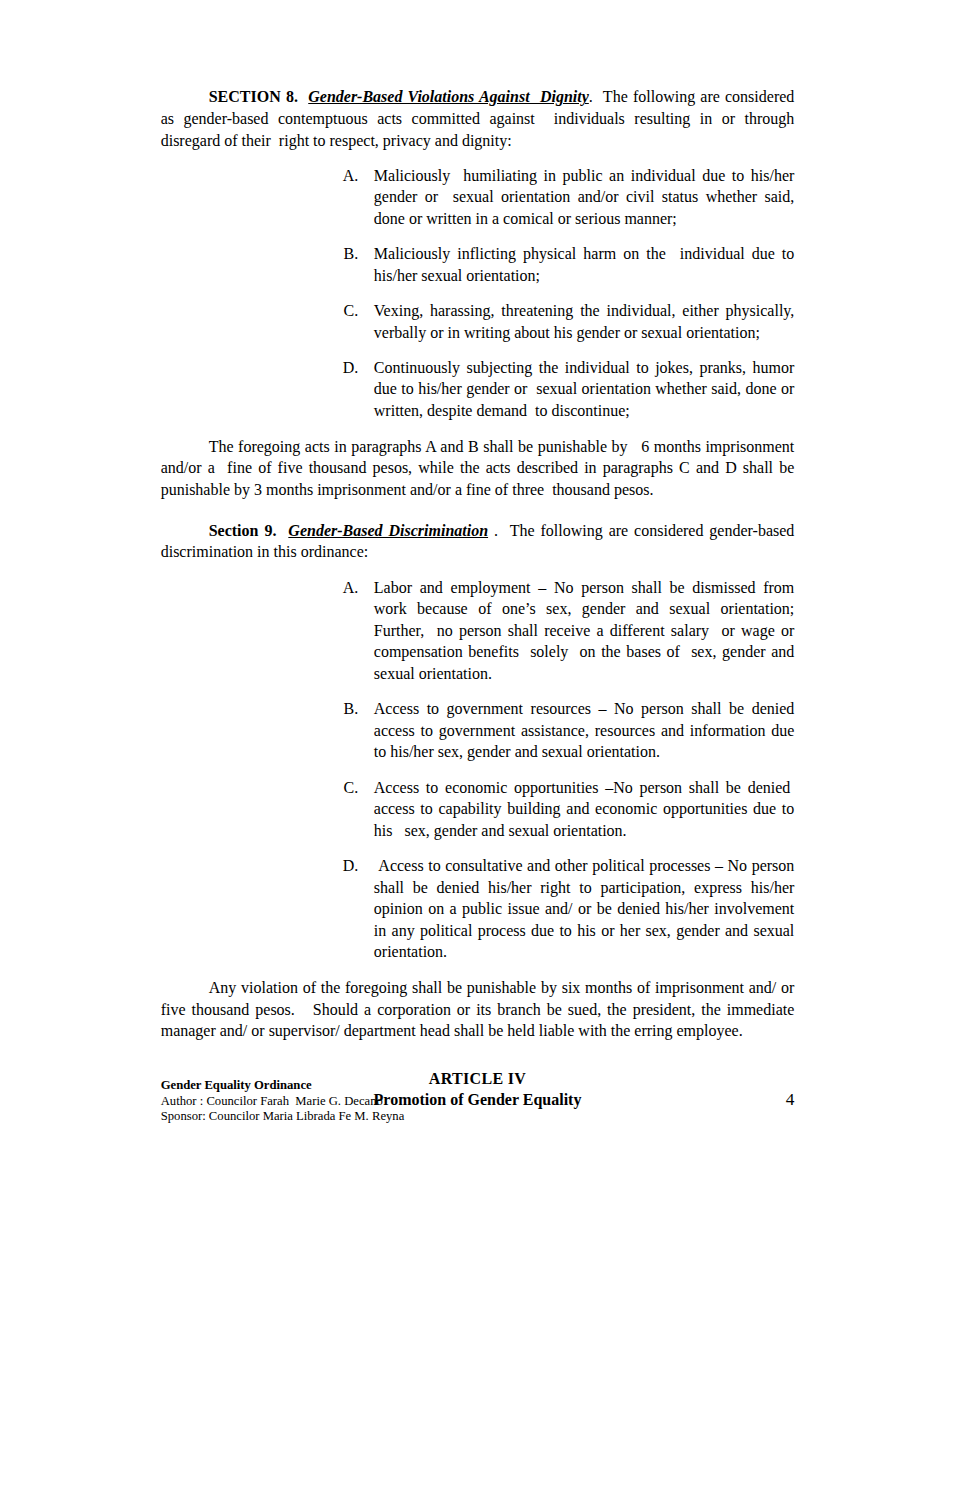SECTION 8. Gender-Based Violations Against Dignity. The following are considered as gender-based contemptuous acts committed against individuals resulting in or through disregard of their right to respect, privacy and dignity:
Maliciously humiliating in public an individual due to his/her gender or sexual orientation and/or civil status whether said, done or written in a comical or serious manner;
Maliciously inflicting physical harm on the individual due to his/her sexual orientation;
Vexing, harassing, threatening the individual, either physically, verbally or in writing about his gender or sexual orientation;
Continuously subjecting the individual to jokes, pranks, humor due to his/her gender or sexual orientation whether said, done or written, despite demand to discontinue;
The foregoing acts in paragraphs A and B shall be punishable by 6 months imprisonment and/or a fine of five thousand pesos, while the acts described in paragraphs C and D shall be punishable by 3 months imprisonment and/or a fine of three thousand pesos.
Section 9. Gender-Based Discrimination . The following are considered gender-based discrimination in this ordinance:
Labor and employment – No person shall be dismissed from work because of one’s sex, gender and sexual orientation; Further, no person shall receive a different salary or wage or compensation benefits solely on the bases of sex, gender and sexual orientation.
Access to government resources – No person shall be denied access to government assistance, resources and information due to his/her sex, gender and sexual orientation.
Access to economic opportunities –No person shall be denied access to capability building and economic opportunities due to his sex, gender and sexual orientation.
Access to consultative and other political processes – No person shall be denied his/her right to participation, express his/her opinion on a public issue and/ or be denied his/her involvement in any political process due to his or her sex, gender and sexual orientation.
Any violation of the foregoing shall be punishable by six months of imprisonment and/ or five thousand pesos. Should a corporation or its branch be sued, the president, the immediate manager and/ or supervisor/ department head shall be held liable with the erring employee.
ARTICLE IV
Promotion of Gender Equality
Gender Equality Ordinance
Author : Councilor Farah Marie G. Decano
Sponsor: Councilor Maria Librada Fe M. Reyna
4